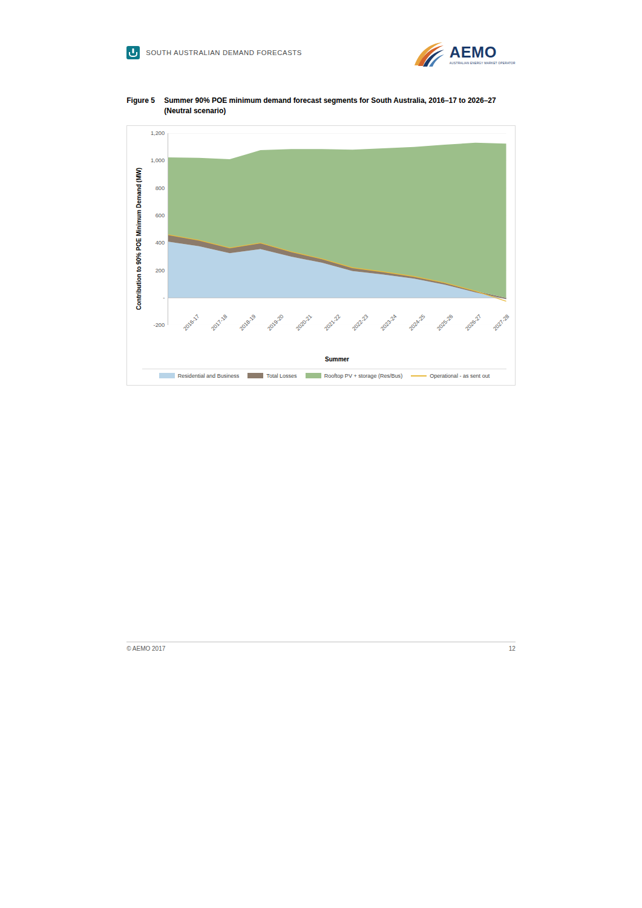SOUTH AUSTRALIAN DEMAND FORECASTS
AEMO
AUSTRALIAN ENERGY MARKET OPERATOR
Figure 5
Summer 90% POE minimum demand forecast segments for South Australia, 2016–17 to 2026–27 (Neutral scenario)
Contribution to 90% POE Minimum Demand (MW)
1,200
1,000
800
600
400
200
-
-200
2016-17
2017-18
2018-19
2019-20
2020-21
2021-22
2022-23
2023-24
2024-25
2025-26
2026-27
2027-28
Summer
Residential and Business
Total Losses
Rooftop PV + storage (Res/Bus)
Operational - as sent out
© AEMO 2017
12